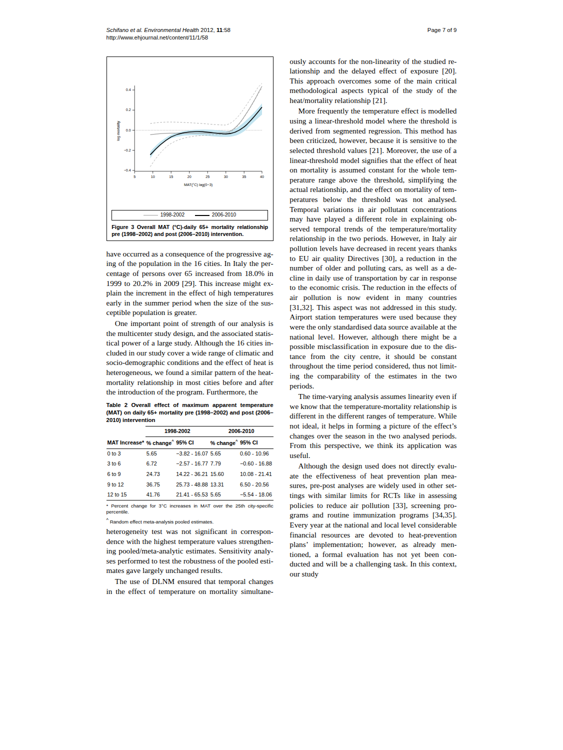Schifano et al. Environmental Health 2012, 11:58
http://www.ehjournal.net/content/11/1/58
Page 7 of 9
0.4 0.2 0.0 −0.2 −0.4 log mortality 5 10 15 20 25 30 35 40 MAT(°C) lag(0−3)
1998-2002 2006-2010
Figure 3 Overall MAT (°C)-daily 65+ mortality relationship pre (1998–2002) and post (2006–2010) intervention.
have occurred as a consequence of the progressive aging of the population in the 16 cities. In Italy the percentage of persons over 65 increased from 18.0% in 1999 to 20.2% in 2009 [29]. This increase might explain the increment in the effect of high temperatures early in the summer period when the size of the susceptible population is greater.
One important point of strength of our analysis is the multicenter study design, and the associated statistical power of a large study. Although the 16 cities included in our study cover a wide range of climatic and socio-demographic conditions and the effect of heat is heterogeneous, we found a similar pattern of the heat-mortality relationship in most cities before and after the introduction of the program. Furthermore, the
Table 2 Overall effect of maximum apparent temperature (MAT) on daily 65+ mortality pre (1998–2002) and post (2006–2010) intervention
| | 1998-2002 | 2006-2010 |
| --- | --- | --- |
| MAT Increase* | % change ^ | 95% CI | % change ^ | 95% CI |
| 0 to 3 | 5.65 | −3.82 - 16.07 | 5.65 | 0.60 - 10.96 |
| 3 to 6 | 6.72 | −2.57 - 16.77 | 7.79 | −0.60 - 16.88 |
| 6 to 9 | 24.73 | 14.22 - 36.21 | 15.60 | 10.08 - 21.41 |
| 9 to 12 | 36.75 | 25.73 - 48.88 | 13.31 | 6.50 - 20.56 |
| 12 to 15 | 41.76 | 21.41 - 65.53 | 5.65 | −5.54 - 18.06 |
* Percent change for 3°C increases in MAT over the 25th city-specific percentile.
^ Random effect meta-analysis pooled estimates.
heterogeneity test was not significant in correspondence with the highest temperature values strengthening pooled/meta-analytic estimates. Sensitivity analyses performed to test the robustness of the pooled estimates gave largely unchanged results.
The use of DLNM ensured that temporal changes in the effect of temperature on mortality simultaneously accounts for the non-linearity of the studied relationship and the delayed effect of exposure [20]. This approach overcomes some of the main critical methodological aspects typical of the study of the heat/mortality relationship [21].
More frequently the temperature effect is modelled using a linear-threshold model where the threshold is derived from segmented regression. This method has been criticized, however, because it is sensitive to the selected threshold values [21]. Moreover, the use of a linear-threshold model signifies that the effect of heat on mortality is assumed constant for the whole temperature range above the threshold, simplifying the actual relationship, and the effect on mortality of temperatures below the threshold was not analysed. Temporal variations in air pollutant concentrations may have played a different role in explaining observed temporal trends of the temperature/mortality relationship in the two periods. However, in Italy air pollution levels have decreased in recent years thanks to EU air quality Directives [30], a reduction in the number of older and polluting cars, as well as a decline in daily use of transportation by car in response to the economic crisis. The reduction in the effects of air pollution is now evident in many countries [31,32]. This aspect was not addressed in this study. Airport station temperatures were used because they were the only standardised data source available at the national level. However, although there might be a possible misclassification in exposure due to the distance from the city centre, it should be constant throughout the time period considered, thus not limiting the comparability of the estimates in the two periods.
The time-varying analysis assumes linearity even if we know that the temperature-mortality relationship is different in the different ranges of temperature. While not ideal, it helps in forming a picture of the effect’s changes over the season in the two analysed periods. From this perspective, we think its application was useful.
Although the design used does not directly evaluate the effectiveness of heat prevention plan measures, pre-post analyses are widely used in other settings with similar limits for RCTs like in assessing policies to reduce air pollution [33], screening programs and routine immunization programs [34,35]. Every year at the national and local level considerable financial resources are devoted to heat-prevention plans’ implementation; however, as already mentioned, a formal evaluation has not yet been conducted and will be a challenging task. In this context, our study